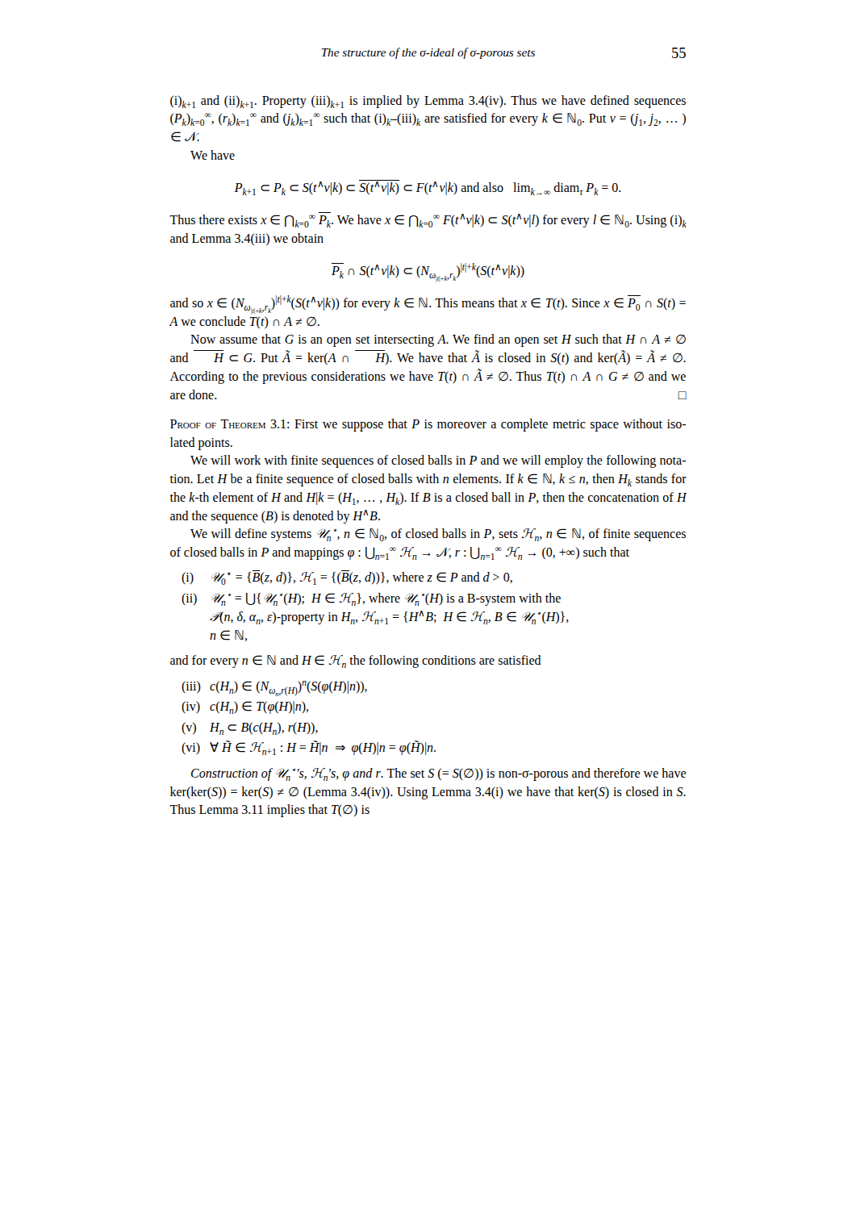The structure of the σ-ideal of σ-porous sets 55
(i)k+1 and (ii)k+1. Property (iii)k+1 is implied by Lemma 3.4(iv). Thus we have defined sequences (Pk)k=0∞, (rk)k=1∞ and (jk)k=1∞ such that (i)k–(iii)k are satisfied for every k ∈ ℕ0. Put ν = (j1, j2, … ) ∈ 𝒩.
We have
Pk+1 ⊂ Pk ⊂ S(t∧ν|k) ⊂ S(t∧ν|k) ⊂ F(t∧ν|k) and also limk→∞ diamτ Pk = 0.
Thus there exists x ∈ ⋂k=0∞ Pk. We have x ∈ ⋂k=0∞ F(t∧ν|k) ⊂ S(t∧ν|l) for every l ∈ ℕ0. Using (i)k and Lemma 3.4(iii) we obtain
Pk ∩ S(t∧ν|k) ⊂ (Nω|t|+k,rk)|t|+k(S(t∧ν|k))
and so x ∈ (Nω|t|+k,rk)|t|+k(S(t∧ν|k)) for every k ∈ ℕ. This means that x ∈ T(t). Since x ∈ P0 ∩ S(t) = A we conclude T(t) ∩ A ≠ ∅.
Now assume that G is an open set intersecting A. We find an open set H such that H ∩ A ≠ ∅ and H ⊂ G. Put Ã = ker(A ∩ H). We have that Ã is closed in S(t) and ker(Ã) = Ã ≠ ∅. According to the previous considerations we have T(t) ∩ Ã ≠ ∅. Thus T(t) ∩ A ∩ G ≠ ∅ and we are done. □
Proof of Theorem 3.1: First we suppose that P is moreover a complete metric space without isolated points.
We will work with finite sequences of closed balls in P and we will employ the following notation. Let H be a finite sequence of closed balls with n elements. If k ∈ ℕ, k ≤ n, then Hk stands for the k-th element of H and H|k = (H1, … , Hk). If B is a closed ball in P, then the concatenation of H and the sequence (B) is denoted by H∧B.
We will define systems 𝒰n⋆, n ∈ ℕ0, of closed balls in P, sets ℋn, n ∈ ℕ, of finite sequences of closed balls in P and mappings φ : ⋃n=1∞ ℋn → 𝒩, r : ⋃n=1∞ ℋn → (0, +∞) such that
(i) 𝒰0⋆ = {B(z, d)}, ℋ1 = {(B(z, d))}, where z ∈ P and d > 0,
(ii) 𝒰n⋆ = ⋃{𝒰n⋆(H); H ∈ ℋn}, where 𝒰n⋆(H) is a B-system with the 𝒫(n, δ, αn, ε)-property in Hn, ℋn+1 = {H∧B; H ∈ ℋn, B ∈ 𝒰n⋆(H)}, n ∈ ℕ,
and for every n ∈ ℕ and H ∈ ℋn the following conditions are satisfied
(iii) c(Hn) ∈ (Nωn,r(H))n(S(φ(H)|n)),
(iv) c(Hn) ∈ T(φ(H)|n),
(v) Hn ⊂ B(c(Hn), r(H)),
(vi)∀ H̃ ∈ ℋn+1 : H = H̃|n ⇒ φ(H)|n = φ(H̃)|n.
Construction of 𝒰n⋆'s, ℋn's, φ and r. The set S (= S(∅)) is non-σ-porous and therefore we have ker(ker(S)) = ker(S) ≠ ∅ (Lemma 3.4(iv)). Using Lemma 3.4(i) we have that ker(S) is closed in S. Thus Lemma 3.11 implies that T(∅) is